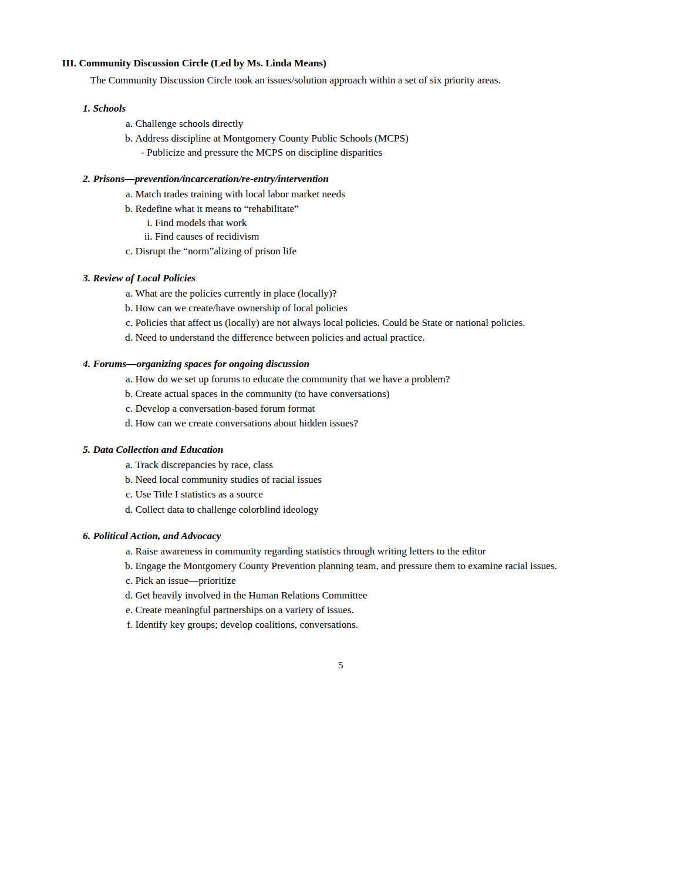III. Community Discussion Circle (Led by Ms. Linda Means)
The Community Discussion Circle took an issues/solution approach within a set of six priority areas.
Schools
Challenge schools directly
Address discipline at Montgomery County Public Schools (MCPS)
- Publicize and pressure the MCPS on discipline disparities
Prisons—prevention/incarceration/re-entry/intervention
Match trades training with local labor market needs
Redefine what it means to “rehabilitate”
Find models that work
Find causes of recidivism
Disrupt the “norm”alizing of prison life
Review of Local Policies
What are the policies currently in place (locally)?
How can we create/have ownership of local policies
Policies that affect us (locally) are not always local policies. Could be State or national policies.
Need to understand the difference between policies and actual practice.
Forums—organizing spaces for ongoing discussion
How do we set up forums to educate the community that we have a problem?
Create actual spaces in the community (to have conversations)
Develop a conversation-based forum format
How can we create conversations about hidden issues?
Data Collection and Education
Track discrepancies by race, class
Need local community studies of racial issues
Use Title I statistics as a source
Collect data to challenge colorblind ideology
Political Action, and Advocacy
Raise awareness in community regarding statistics through writing letters to the editor
Engage the Montgomery County Prevention planning team, and pressure them to examine racial issues.
Pick an issue—prioritize
Get heavily involved in the Human Relations Committee
Create meaningful partnerships on a variety of issues.
Identify key groups; develop coalitions, conversations.
5